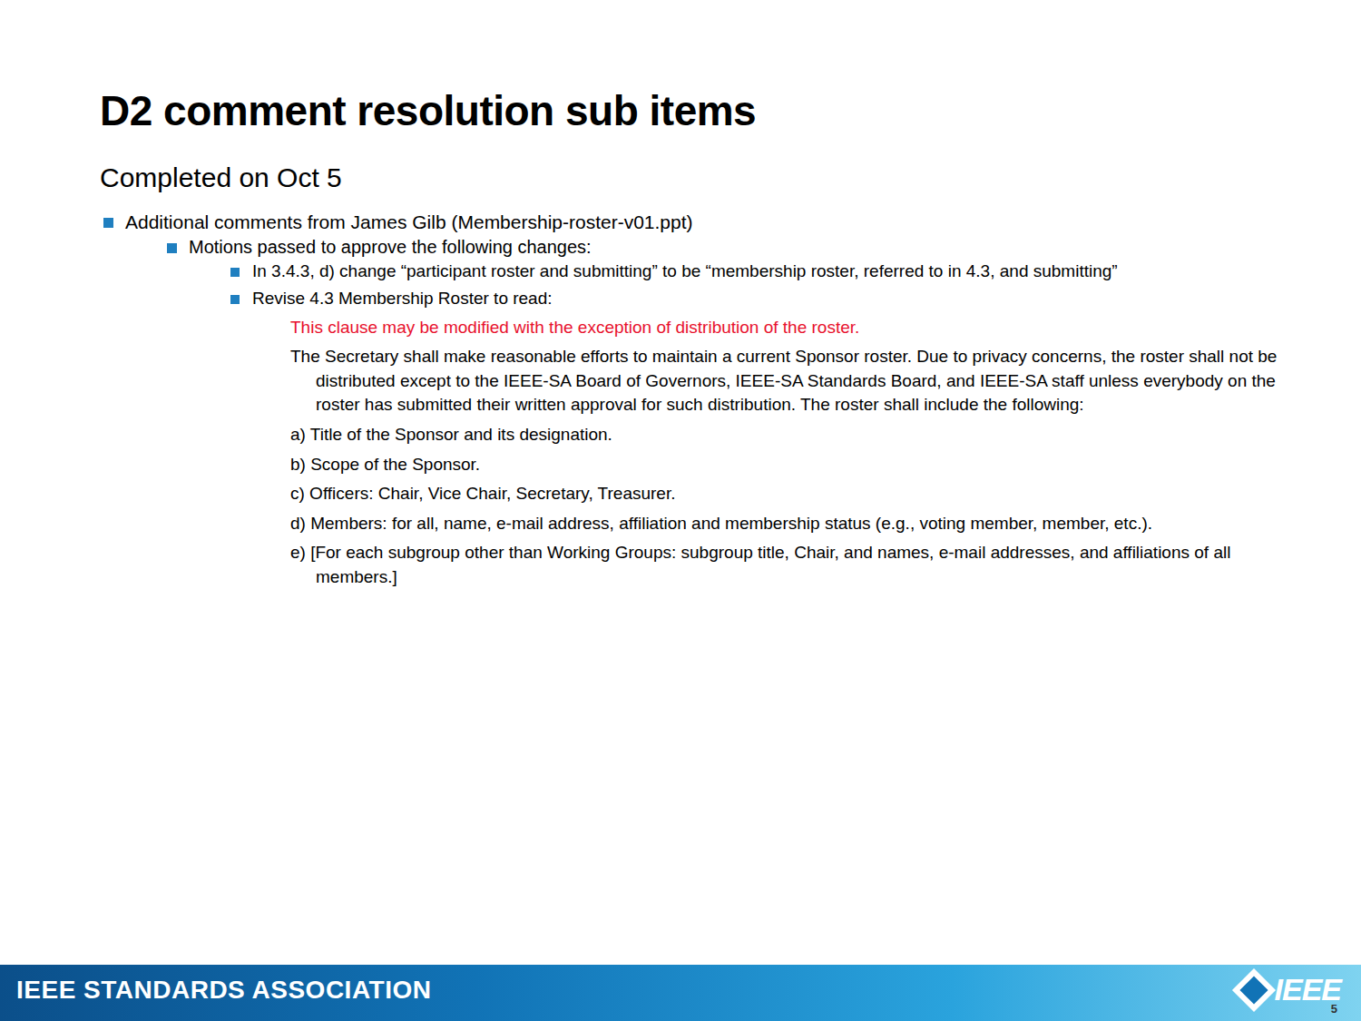D2 comment resolution sub items
Completed on Oct 5
Additional comments from James Gilb (Membership-roster-v01.ppt)
Motions passed to approve the following changes:
In 3.4.3, d) change “participant roster and submitting” to be “membership roster, referred to in 4.3, and submitting”
Revise 4.3 Membership Roster to read:
This clause may be modified with the exception of distribution of the roster.
The Secretary shall make reasonable efforts to maintain a current Sponsor roster. Due to privacy concerns, the roster shall not be distributed except to the IEEE-SA Board of Governors, IEEE-SA Standards Board, and IEEE-SA staff unless everybody on the roster has submitted their written approval for such distribution. The roster shall include the following:
a) Title of the Sponsor and its designation.
b) Scope of the Sponsor.
c) Officers: Chair, Vice Chair, Secretary, Treasurer.
d) Members: for all, name, e-mail address, affiliation and membership status (e.g., voting member, member, etc.).
e) [For each subgroup other than Working Groups: subgroup title, Chair, and names, e-mail addresses, and affiliations of all members.]
IEEE STANDARDS ASSOCIATION
IEEE
5